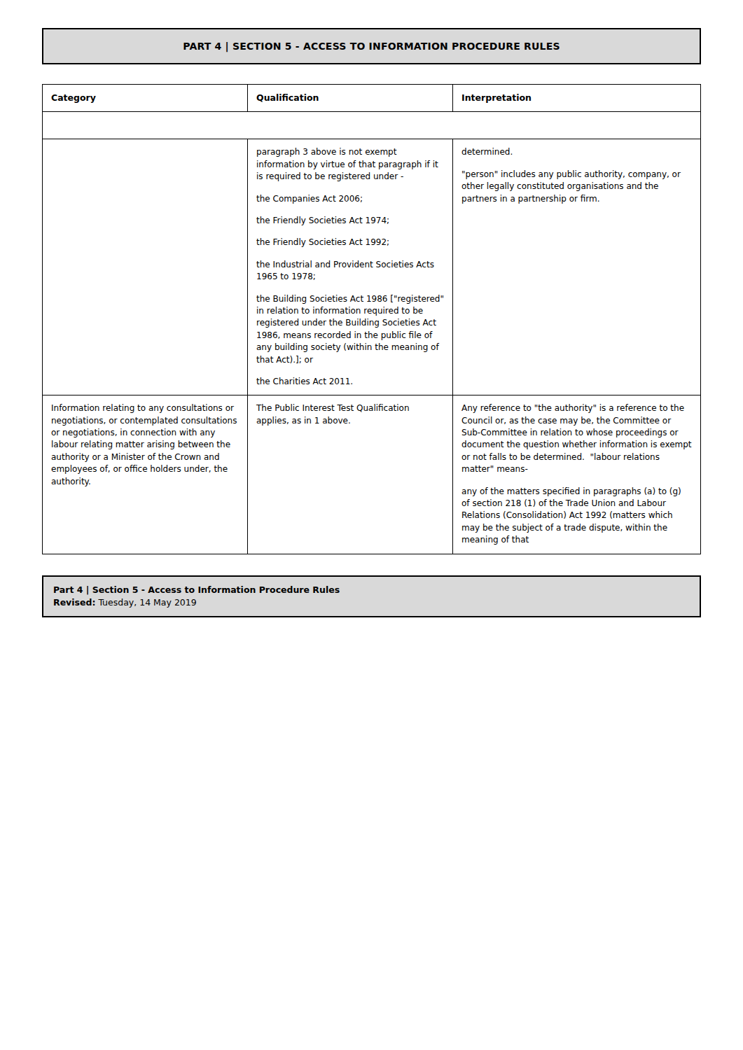PART 4 | SECTION 5 - ACCESS TO INFORMATION PROCEDURE RULES
| Category | Qualification | Interpretation |
| --- | --- | --- |
| | paragraph 3 above is not exempt information by virtue of that paragraph if it is required to be registered under - the Companies Act 2006; the Friendly Societies Act 1974; the Friendly Societies Act 1992; the Industrial and Provident Societies Acts 1965 to 1978; the Building Societies Act 1986 ["registered" in relation to information required to be registered under the Building Societies Act 1986, means recorded in the public file of any building society (within the meaning of that Act).]; or the Charities Act 2011. | determined. "person" includes any public authority, company, or other legally constituted organisations and the partners in a partnership or firm. |
| Information relating to any consultations or negotiations, or contemplated consultations or negotiations, in connection with any labour relating matter arising between the authority or a Minister of the Crown and employees of, or office holders under, the authority. | The Public Interest Test Qualification applies, as in 1 above. | Any reference to "the authority" is a reference to the Council or, as the case may be, the Committee or Sub-Committee in relation to whose proceedings or document the question whether information is exempt or not falls to be determined. "labour relations matter" means- any of the matters specified in paragraphs (a) to (g) of section 218 (1) of the Trade Union and Labour Relations (Consolidation) Act 1992 (matters which may be the subject of a trade dispute, within the meaning of that |
Part 4 | Section 5 - Access to Information Procedure Rules
Revised: Tuesday, 14 May 2019